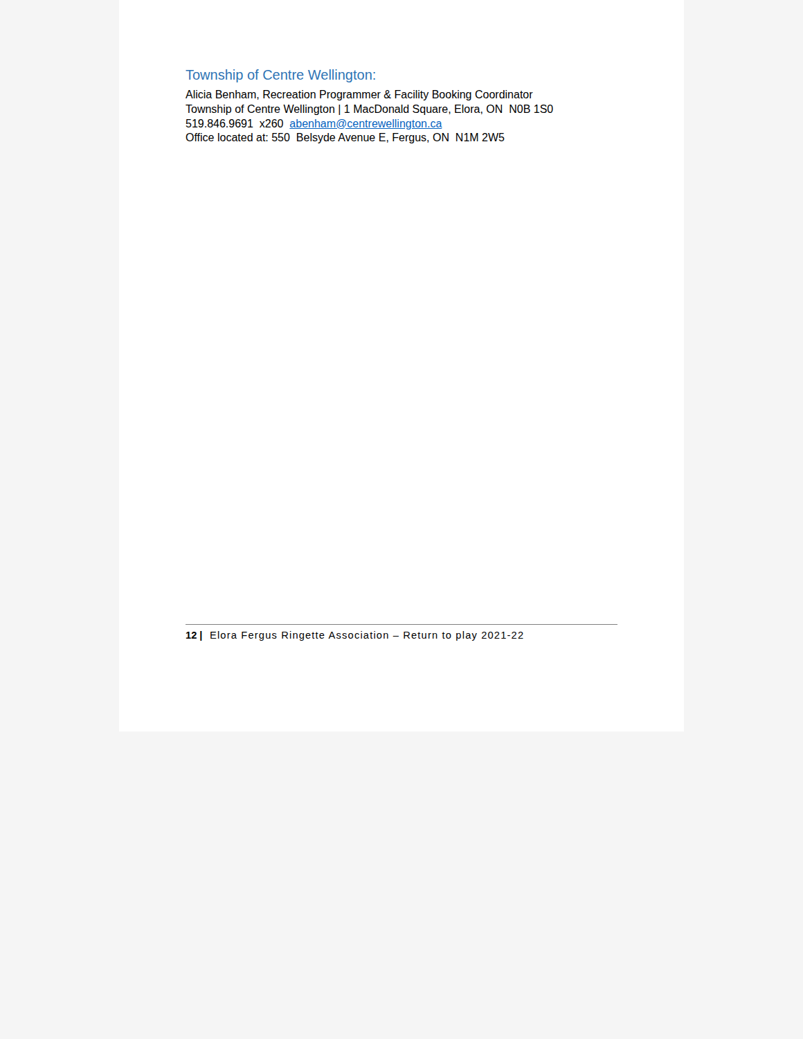Township of Centre Wellington:
Alicia Benham, Recreation Programmer & Facility Booking Coordinator
Township of Centre Wellington | 1 MacDonald Square, Elora, ON N0B 1S0
519.846.9691 x260 abenham@centrewellington.ca
Office located at: 550 Belsyde Avenue E, Fergus, ON N1M 2W5
12 | Elora Fergus Ringette Association – Return to play 2021-22